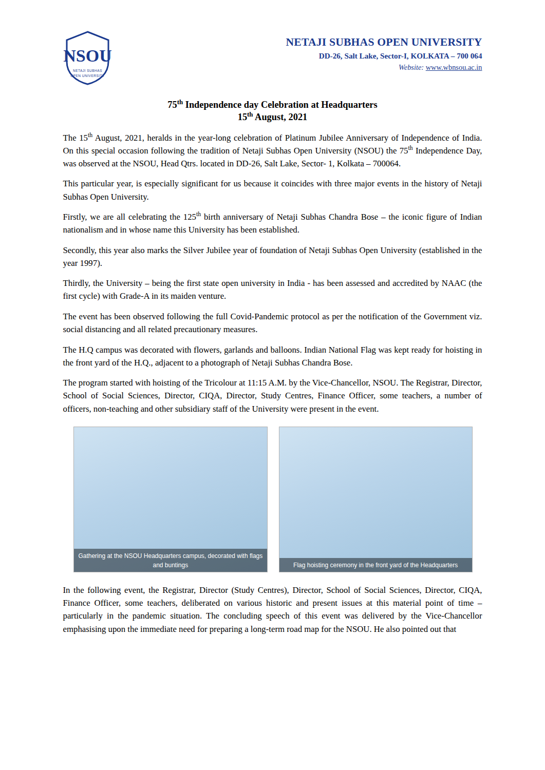NSOU emblem NSOU NETAJI SUBHAS OPEN UNIVERSITY
NETAJI SUBHAS OPEN UNIVERSITY
DD-26, Salt Lake, Sector-I, KOLKATA – 700 064
Website: www.wbnsou.ac.in
75th Independence day Celebration at Headquarters 15th August, 2021
The 15th August, 2021, heralds in the year-long celebration of Platinum Jubilee Anniversary of Independence of India. On this special occasion following the tradition of Netaji Subhas Open University (NSOU) the 75th Independence Day, was observed at the NSOU, Head Qtrs. located in DD-26, Salt Lake, Sector- 1, Kolkata – 700064.
This particular year, is especially significant for us because it coincides with three major events in the history of Netaji Subhas Open University.
Firstly, we are all celebrating the 125th birth anniversary of Netaji Subhas Chandra Bose – the iconic figure of Indian nationalism and in whose name this University has been established.
Secondly, this year also marks the Silver Jubilee year of foundation of Netaji Subhas Open University (established in the year 1997).
Thirdly, the University – being the first state open university in India - has been assessed and accredited by NAAC (the first cycle) with Grade-A in its maiden venture.
The event has been observed following the full Covid-Pandemic protocol as per the notification of the Government viz. social distancing and all related precautionary measures.
The H.Q campus was decorated with flowers, garlands and balloons. Indian National Flag was kept ready for hoisting in the front yard of the H.Q., adjacent to a photograph of Netaji Subhas Chandra Bose.
The program started with hoisting of the Tricolour at 11:15 A.M. by the Vice-Chancellor, NSOU. The Registrar, Director, School of Social Sciences, Director, CIQA, Director, Study Centres, Finance Officer, some teachers, a number of officers, non-teaching and other subsidiary staff of the University were present in the event.
In the following event, the Registrar, Director (Study Centres), Director, School of Social Sciences, Director, CIQA, Finance Officer, some teachers, deliberated on various historic and present issues at this material point of time – particularly in the pandemic situation. The concluding speech of this event was delivered by the Vice-Chancellor emphasising upon the immediate need for preparing a long-term road map for the NSOU. He also pointed out that